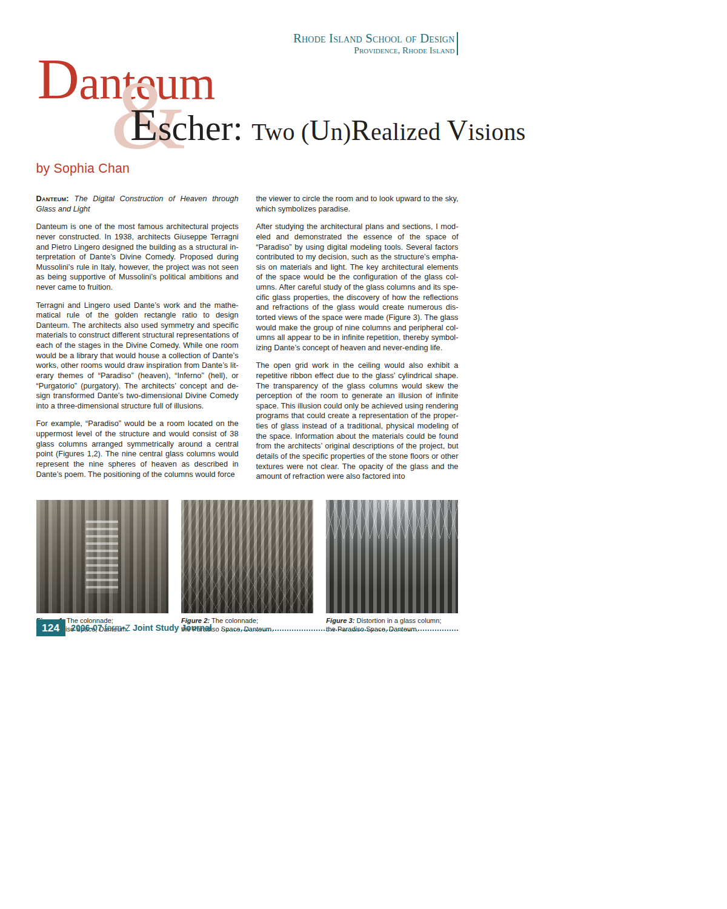Rhode Island School of Design
Providence, Rhode Island
Danteum
&
Escher: Two (Un)Realized Visions
by Sophia Chan
Danteum: The Digital Construction of Heaven through Glass and Light
Danteum is one of the most famous architectural projects never constructed. In 1938, architects Giuseppe Terragni and Pietro Lingero designed the building as a structural interpretation of Dante’s Divine Comedy. Proposed during Mussolini’s rule in Italy, however, the project was not seen as being supportive of Mussolini’s political ambitions and never came to fruition.
Terragni and Lingero used Dante’s work and the mathematical rule of the golden rectangle ratio to design Danteum. The architects also used symmetry and specific materials to construct different structural representations of each of the stages in the Divine Comedy. While one room would be a library that would house a collection of Dante’s works, other rooms would draw inspiration from Dante’s literary themes of “Paradiso” (heaven), “Inferno” (hell), or “Purgatorio” (purgatory). The architects’ concept and design transformed Dante’s two-dimensional Divine Comedy into a three-dimensional structure full of illusions.
For example, “Paradiso” would be a room located on the uppermost level of the structure and would consist of 38 glass columns arranged symmetrically around a central point (Figures 1,2). The nine central glass columns would represent the nine spheres of heaven as described in Dante’s poem. The positioning of the columns would force
the viewer to circle the room and to look upward to the sky, which symbolizes paradise.
After studying the architectural plans and sections, I modeled and demonstrated the essence of the space of “Paradiso” by using digital modeling tools. Several factors contributed to my decision, such as the structure’s emphasis on materials and light. The key architectural elements of the space would be the configuration of the glass columns. After careful study of the glass columns and its specific glass properties, the discovery of how the reflections and refractions of the glass would create numerous distorted views of the space were made (Figure 3). The glass would make the group of nine columns and peripheral columns all appear to be in infinite repetition, thereby symbolizing Dante’s concept of heaven and never-ending life.
The open grid work in the ceiling would also exhibit a repetitive ribbon effect due to the glass’ cylindrical shape. The transparency of the glass columns would skew the perception of the room to generate an illusion of infinite space. This illusion could only be achieved using rendering programs that could create a representation of the properties of glass instead of a traditional, physical modeling of the space. Information about the materials could be found from the architects’ original descriptions of the project, but details of the specific properties of the stone floors or other textures were not clear. The opacity of the glass and the amount of refraction were also factored into
Figure 1: The colonnade;
the Paradiso Space, Danteum.
Figure 2: The colonnade;
the Paradiso Space, Danteum.
Figure 3: Distortion in a glass column;
the Paradiso Space, Danteum.
124
2006-07 form•Z Joint Study Journal